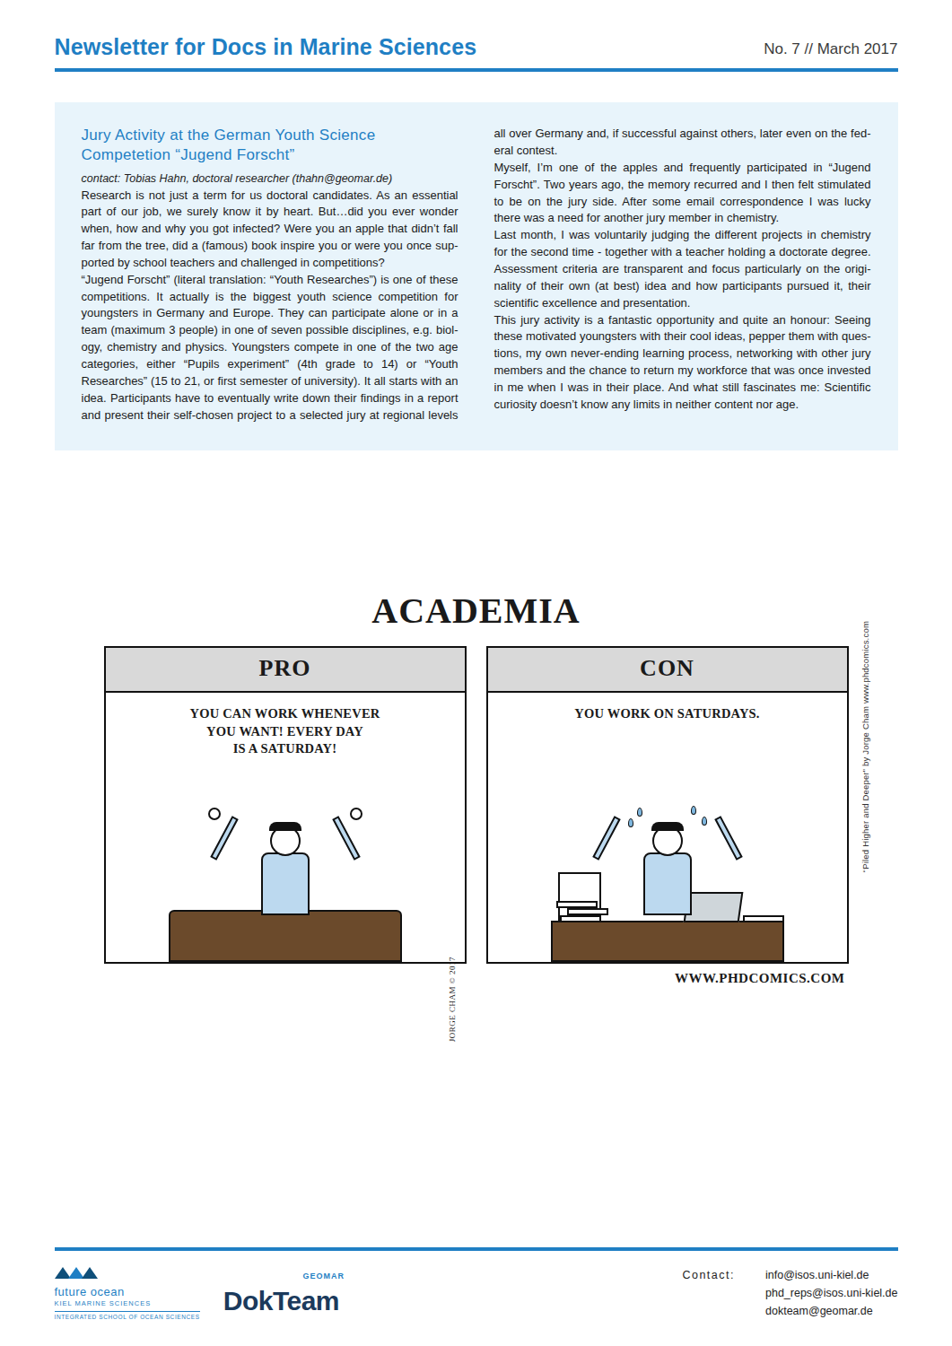Newsletter for Docs in Marine Sciences
No. 7 // March 2017
Jury Activity at the German Youth Science Competetion “Jugend Forscht”
contact: Tobias Hahn, doctoral researcher (thahn@geomar.de)
Research is not just a term for us doctoral candidates. As an essential part of our job, we surely know it by heart. But…did you ever wonder when, how and why you got infected? Were you an apple that didn’t fall far from the tree, did a (famous) book inspire you or were you once supported by school teachers and challenged in competitions?
“Jugend Forscht” (literal translation: “Youth Researches”) is one of these competitions. It actually is the biggest youth science competition for youngsters in Germany and Europe. They can participate alone or in a team (maximum 3 people) in one of seven possible disciplines, e.g. biology, chemistry and physics. Youngsters compete in one of the two age categories, either “Pupils experiment” (4th grade to 14) or “Youth Researches” (15 to 21, or first semester of university). It all starts with an idea. Participants have to eventually write down their findings in a report and present their self-chosen project to a selected jury at regional levels all over Germany and, if successful against others, later even on the federal contest.
Myself, I’m one of the apples and frequently participated in “Jugend Forscht”. Two years ago, the memory recurred and I then felt stimulated to be on the jury side. After some email correspondence I was lucky there was a need for another jury member in chemistry.
Last month, I was voluntarily judging the different projects in chemistry for the second time - together with a teacher holding a doctorate degree. Assessment criteria are transparent and focus particularly on the originality of their own (at best) idea and how participants pursued it, their scientific excellence and presentation.
This jury activity is a fantastic opportunity and quite an honour: Seeing these motivated youngsters with their cool ideas, pepper them with questions, my own never-ending learning process, networking with other jury members and the chance to return my workforce that was once invested in me when I was in their place. And what still fascinates me: Scientific curiosity doesn’t know any limits in neither content nor age.
ACADEMIA
PRO
YOU CAN WORK WHENEVER
YOU WANT! EVERY DAY
IS A SATURDAY!
JORGE CHAM © 2017
CON
YOU WORK ON SATURDAYS.
WWW.PHDCOMICS.COM
“Piled Higher and Deeper” by Jorge Cham www.phdcomics.com
future ocean
KIEL MARINE SCIENCES
INTEGRATED SCHOOL OF OCEAN SCIENCES
DokTeamGEOMAR
Contact:
info@isos.uni-kiel.de
phd_reps@isos.uni-kiel.de
dokteam@geomar.de